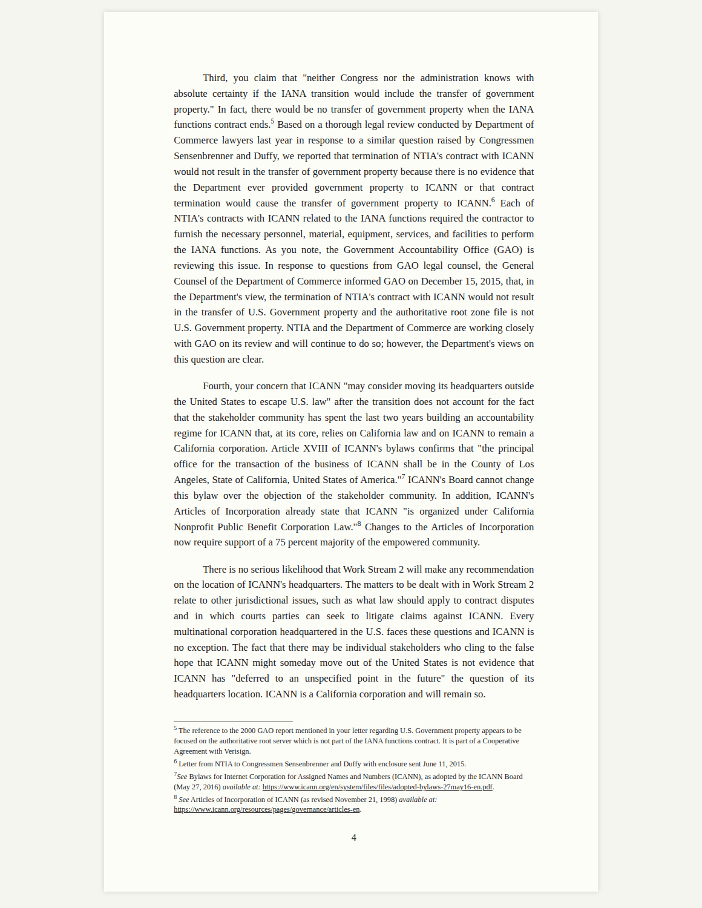Third, you claim that "neither Congress nor the administration knows with absolute certainty if the IANA transition would include the transfer of government property." In fact, there would be no transfer of government property when the IANA functions contract ends.5 Based on a thorough legal review conducted by Department of Commerce lawyers last year in response to a similar question raised by Congressmen Sensenbrenner and Duffy, we reported that termination of NTIA's contract with ICANN would not result in the transfer of government property because there is no evidence that the Department ever provided government property to ICANN or that contract termination would cause the transfer of government property to ICANN.6 Each of NTIA's contracts with ICANN related to the IANA functions required the contractor to furnish the necessary personnel, material, equipment, services, and facilities to perform the IANA functions. As you note, the Government Accountability Office (GAO) is reviewing this issue. In response to questions from GAO legal counsel, the General Counsel of the Department of Commerce informed GAO on December 15, 2015, that, in the Department's view, the termination of NTIA's contract with ICANN would not result in the transfer of U.S. Government property and the authoritative root zone file is not U.S. Government property. NTIA and the Department of Commerce are working closely with GAO on its review and will continue to do so; however, the Department's views on this question are clear.
Fourth, your concern that ICANN "may consider moving its headquarters outside the United States to escape U.S. law" after the transition does not account for the fact that the stakeholder community has spent the last two years building an accountability regime for ICANN that, at its core, relies on California law and on ICANN to remain a California corporation. Article XVIII of ICANN's bylaws confirms that "the principal office for the transaction of the business of ICANN shall be in the County of Los Angeles, State of California, United States of America."7 ICANN's Board cannot change this bylaw over the objection of the stakeholder community. In addition, ICANN's Articles of Incorporation already state that ICANN "is organized under California Nonprofit Public Benefit Corporation Law."8 Changes to the Articles of Incorporation now require support of a 75 percent majority of the empowered community.
There is no serious likelihood that Work Stream 2 will make any recommendation on the location of ICANN's headquarters. The matters to be dealt with in Work Stream 2 relate to other jurisdictional issues, such as what law should apply to contract disputes and in which courts parties can seek to litigate claims against ICANN. Every multinational corporation headquartered in the U.S. faces these questions and ICANN is no exception. The fact that there may be individual stakeholders who cling to the false hope that ICANN might someday move out of the United States is not evidence that ICANN has "deferred to an unspecified point in the future" the question of its headquarters location. ICANN is a California corporation and will remain so.
5 The reference to the 2000 GAO report mentioned in your letter regarding U.S. Government property appears to be focused on the authoritative root server which is not part of the IANA functions contract. It is part of a Cooperative Agreement with Verisign.
6 Letter from NTIA to Congressmen Sensenbrenner and Duffy with enclosure sent June 11, 2015.
7 See Bylaws for Internet Corporation for Assigned Names and Numbers (ICANN), as adopted by the ICANN Board (May 27, 2016) available at: https://www.icann.org/en/system/files/files/adopted-bylaws-27may16-en.pdf.
8 See Articles of Incorporation of ICANN (as revised November 21, 1998) available at:
https://www.icann.org/resources/pages/governance/articles-en.
4